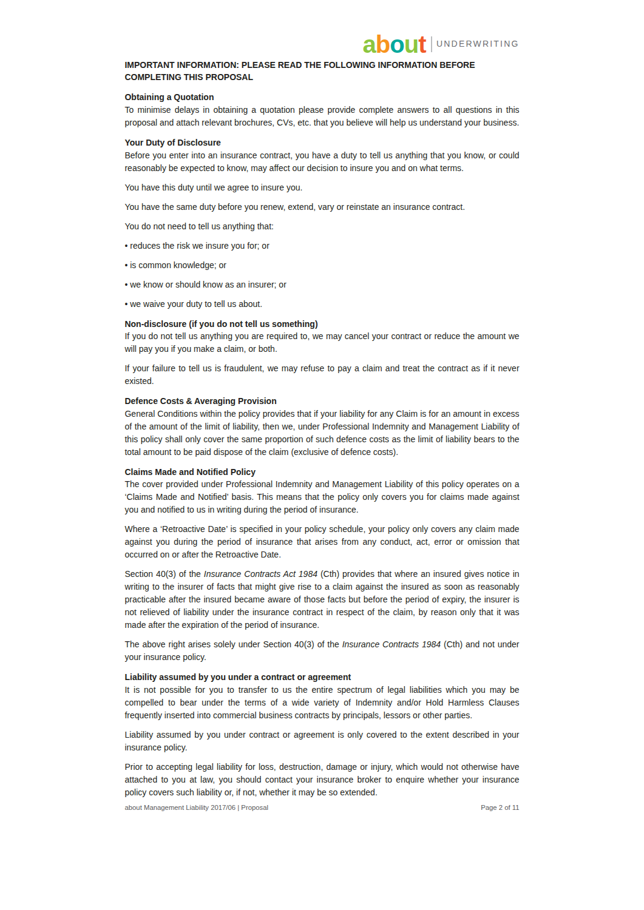about Underwriting
IMPORTANT INFORMATION: PLEASE READ THE FOLLOWING INFORMATION BEFORE COMPLETING THIS PROPOSAL
Obtaining a Quotation
To minimise delays in obtaining a quotation please provide complete answers to all questions in this proposal and attach relevant brochures, CVs, etc. that you believe will help us understand your business.
Your Duty of Disclosure
Before you enter into an insurance contract, you have a duty to tell us anything that you know, or could reasonably be expected to know, may affect our decision to insure you and on what terms.
You have this duty until we agree to insure you.
You have the same duty before you renew, extend, vary or reinstate an insurance contract.
You do not need to tell us anything that:
• reduces the risk we insure you for; or
• is common knowledge; or
• we know or should know as an insurer; or
• we waive your duty to tell us about.
Non-disclosure (if you do not tell us something)
If you do not tell us anything you are required to, we may cancel your contract or reduce the amount we will pay you if you make a claim, or both.
If your failure to tell us is fraudulent, we may refuse to pay a claim and treat the contract as if it never existed.
Defence Costs & Averaging Provision
General Conditions within the policy provides that if your liability for any Claim is for an amount in excess of the amount of the limit of liability, then we, under Professional Indemnity and Management Liability of this policy shall only cover the same proportion of such defence costs as the limit of liability bears to the total amount to be paid dispose of the claim (exclusive of defence costs).
Claims Made and Notified Policy
The cover provided under Professional Indemnity and Management Liability of this policy operates on a ‘Claims Made and Notified’ basis. This means that the policy only covers you for claims made against you and notified to us in writing during the period of insurance.
Where a ‘Retroactive Date’ is specified in your policy schedule, your policy only covers any claim made against you during the period of insurance that arises from any conduct, act, error or omission that occurred on or after the Retroactive Date.
Section 40(3) of the Insurance Contracts Act 1984 (Cth) provides that where an insured gives notice in writing to the insurer of facts that might give rise to a claim against the insured as soon as reasonably practicable after the insured became aware of those facts but before the period of expiry, the insurer is not relieved of liability under the insurance contract in respect of the claim, by reason only that it was made after the expiration of the period of insurance.
The above right arises solely under Section 40(3) of the Insurance Contracts 1984 (Cth) and not under your insurance policy.
Liability assumed by you under a contract or agreement
It is not possible for you to transfer to us the entire spectrum of legal liabilities which you may be compelled to bear under the terms of a wide variety of Indemnity and/or Hold Harmless Clauses frequently inserted into commercial business contracts by principals, lessors or other parties.
Liability assumed by you under contract or agreement is only covered to the extent described in your insurance policy.
Prior to accepting legal liability for loss, destruction, damage or injury, which would not otherwise have attached to you at law, you should contact your insurance broker to enquire whether your insurance policy covers such liability or, if not, whether it may be so extended.
about Management Liability 2017/06 | Proposal Page 2 of 11